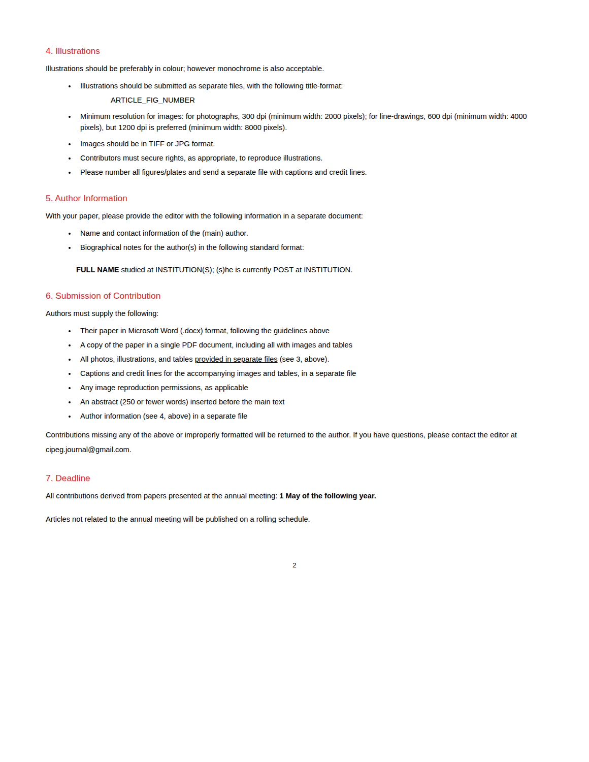4. Illustrations
Illustrations should be preferably in colour; however monochrome is also acceptable.
Illustrations should be submitted as separate files, with the following title-format:
ARTICLE_FIG_NUMBER
Minimum resolution for images: for photographs, 300 dpi (minimum width: 2000 pixels); for line-drawings, 600 dpi (minimum width: 4000 pixels), but 1200 dpi is preferred (minimum width: 8000 pixels).
Images should be in TIFF or JPG format.
Contributors must secure rights, as appropriate, to reproduce illustrations.
Please number all figures/plates and send a separate file with captions and credit lines.
5. Author Information
With your paper, please provide the editor with the following information in a separate document:
Name and contact information of the (main) author.
Biographical notes for the author(s) in the following standard format:
FULL NAME studied at INSTITUTION(S); (s)he is currently POST at INSTITUTION.
6. Submission of Contribution
Authors must supply the following:
Their paper in Microsoft Word (.docx) format, following the guidelines above
A copy of the paper in a single PDF document, including all with images and tables
All photos, illustrations, and tables provided in separate files (see 3, above).
Captions and credit lines for the accompanying images and tables, in a separate file
Any image reproduction permissions, as applicable
An abstract (250 or fewer words) inserted before the main text
Author information (see 4, above) in a separate file
Contributions missing any of the above or improperly formatted will be returned to the author. If you have questions, please contact the editor at cipeg.journal@gmail.com.
7. Deadline
All contributions derived from papers presented at the annual meeting: 1 May of the following year.
Articles not related to the annual meeting will be published on a rolling schedule.
2